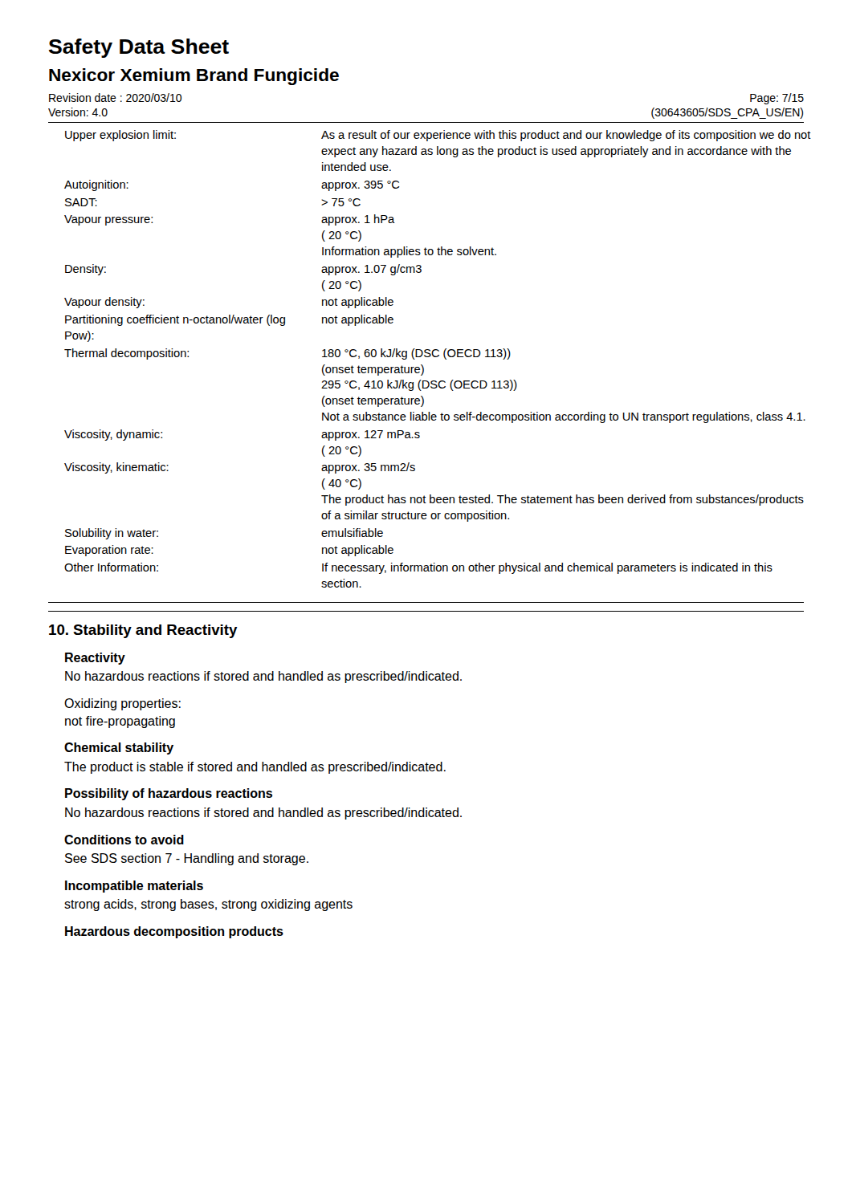Safety Data Sheet
Nexicor Xemium Brand Fungicide
Revision date : 2020/03/10
Version: 4.0
Page: 7/15
(30643605/SDS_CPA_US/EN)
| Upper explosion limit: | As a result of our experience with this product and our knowledge of its composition we do not expect any hazard as long as the product is used appropriately and in accordance with the intended use. |
| Autoignition: | approx. 395 °C |
| SADT: | > 75 °C |
| Vapour pressure: | approx. 1 hPa ( 20 °C) Information applies to the solvent. |
| Density: | approx. 1.07 g/cm3 ( 20 °C) |
| Vapour density: | not applicable |
| Partitioning coefficient n-octanol/water (log Pow): | not applicable |
| Thermal decomposition: | 180 °C, 60 kJ/kg (DSC (OECD 113)) (onset temperature) 295 °C, 410 kJ/kg (DSC (OECD 113)) (onset temperature) Not a substance liable to self-decomposition according to UN transport regulations, class 4.1. |
| Viscosity, dynamic: | approx. 127 mPa.s ( 20 °C) |
| Viscosity, kinematic: | approx. 35 mm2/s ( 40 °C) The product has not been tested. The statement has been derived from substances/products of a similar structure or composition. |
| Solubility in water: | emulsifiable |
| Evaporation rate: | not applicable |
| Other Information: | If necessary, information on other physical and chemical parameters is indicated in this section. |
10. Stability and Reactivity
Reactivity
No hazardous reactions if stored and handled as prescribed/indicated.
Oxidizing properties:
not fire-propagating
Chemical stability
The product is stable if stored and handled as prescribed/indicated.
Possibility of hazardous reactions
No hazardous reactions if stored and handled as prescribed/indicated.
Conditions to avoid
See SDS section 7 - Handling and storage.
Incompatible materials
strong acids, strong bases, strong oxidizing agents
Hazardous decomposition products